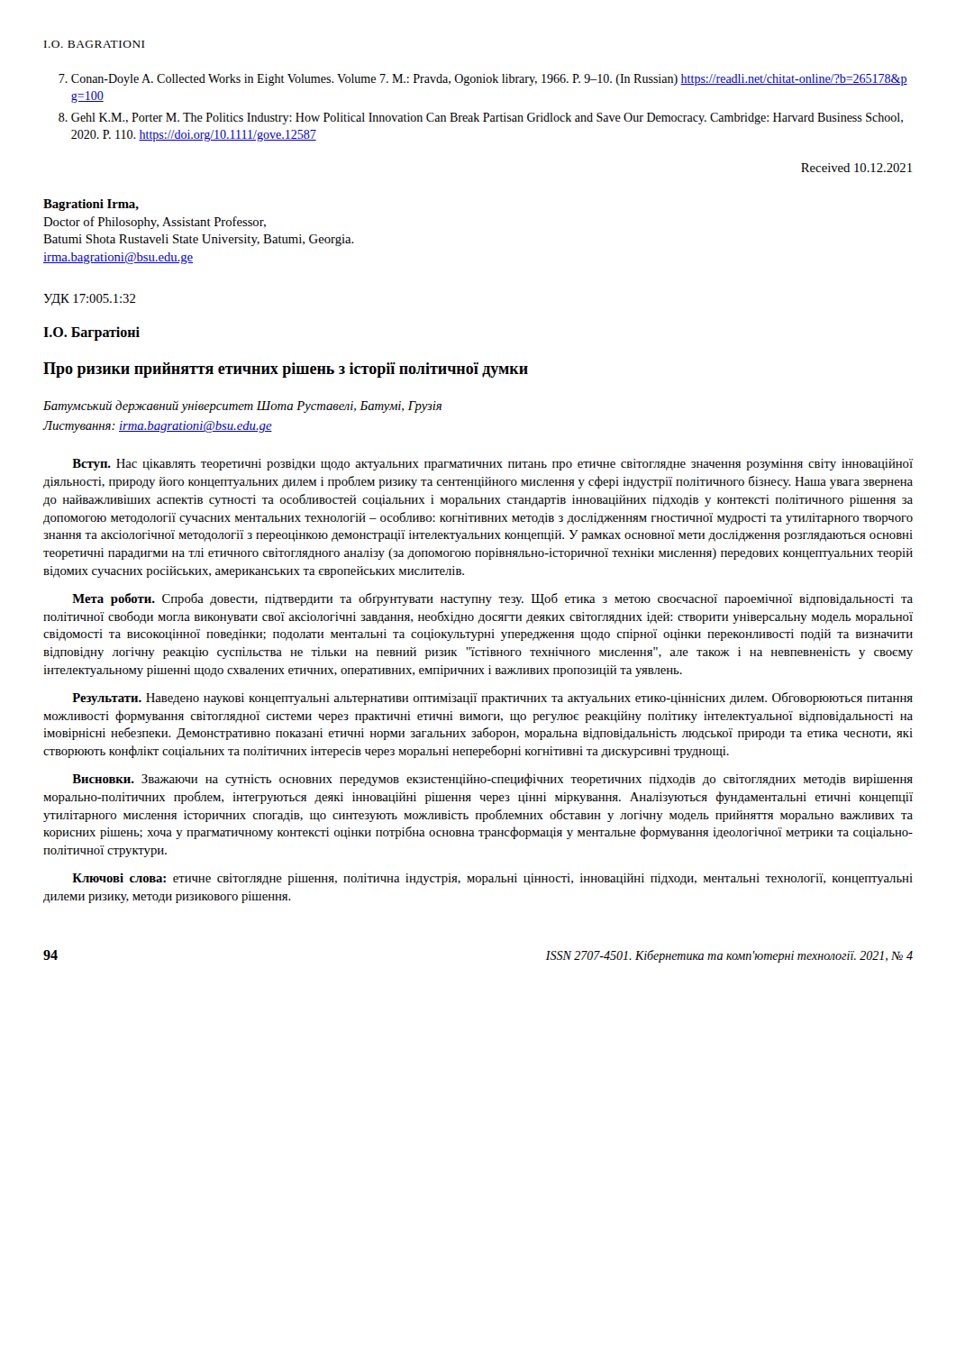I.O. BAGRATIONI
Conan-Doyle A. Collected Works in Eight Volumes. Volume 7. M.: Pravda, Ogoniok library, 1966. P. 9–10. (In Russian) https://readli.net/chitat-online/?b=265178&pg=100
Gehl K.M., Porter M. The Politics Industry: How Political Innovation Can Break Partisan Gridlock and Save Our Democracy. Cambridge: Harvard Business School, 2020. P. 110. https://doi.org/10.1111/gove.12587
Received 10.12.2021
Bagrationi Irma,
Doctor of Philosophy, Assistant Professor,
Batumi Shota Rustaveli State University, Batumi, Georgia.
irma.bagrationi@bsu.edu.ge
УДК 17:005.1:32
І.О. Багратіоні
Про ризики прийняття етичних рішень з історії політичної думки
Батумський державний університет Шота Руставелі, Батумі, Грузія
Листування: irma.bagrationi@bsu.edu.ge
Вступ. Нас цікавлять теоретичні розвідки щодо актуальних прагматичних питань про етичне світоглядне значення розуміння світу інноваційної діяльності, природу його концептуальних дилем і проблем ризику та сентенційного мислення у сфері індустрії політичного бізнесу. Наша увага звернена до найважливіших аспектів сутності та особливостей соціальних і моральних стандартів інноваційних підходів у контексті політичного рішення за допомогою методології сучасних ментальних технологій – особливо: когнітивних методів з дослідженням гностичної мудрості та утилітарного творчого знання та аксіологічної методології з переоцінкою демонстрації інтелектуальних концепцій. У рамках основної мети дослідження розглядаються основні теоретичні парадигми на тлі етичного світоглядного аналізу (за допомогою порівняльно-історичної техніки мислення) передових концептуальних теорій відомих сучасних російських, американських та європейських мислителів.
Мета роботи. Спроба довести, підтвердити та обґрунтувати наступну тезу. Щоб етика з метою своєчасної пароемічної відповідальності та політичної свободи могла виконувати свої аксіологічні завдання, необхідно досягти деяких світоглядних ідей: створити універсальну модель моральної свідомості та високоцінної поведінки; подолати ментальні та соціокультурні упередження щодо спірної оцінки переконливості подій та визначити відповідну логічну реакцію суспільства не тільки на певний ризик "їстівного технічного мислення", але також і на невпевненість у своєму інтелектуальному рішенні щодо схвалених етичних, оперативних, емпіричних і важливих пропозицій та уявлень.
Результати. Наведено наукові концептуальні альтернативи оптимізації практичних та актуальних етико-ціннісних дилем. Обговорюються питання можливості формування світоглядної системи через практичні етичні вимоги, що регулює реакційну політику інтелектуальної відповідальності на імовірнісні небезпеки. Демонстративно показані етичні норми загальних заборон, моральна відповідальність людської природи та етика чесноти, які створюють конфлікт соціальних та політичних інтересів через моральні непереборні когнітивні та дискурсивні труднощі.
Висновки. Зважаючи на сутність основних передумов екзистенційно-специфічних теоретичних підходів до світоглядних методів вирішення морально-політичних проблем, інтегруються деякі інноваційні рішення через цінні міркування. Аналізуються фундаментальні етичні концепції утилітарного мислення історичних спогадів, що синтезують можливість проблемних обставин у логічну модель прийняття морально важливих та корисних рішень; хоча у прагматичному контексті оцінки потрібна основна трансформація у ментальне формування ідеологічної метрики та соціально-політичної структури.
Ключові слова: етичне світоглядне рішення, політична індустрія, моральні цінності, інноваційні підходи, ментальні технології, концептуальні дилеми ризику, методи ризикового рішення.
94 ISSN 2707-4501. Кібернетика та комп'ютерні технології. 2021, № 4